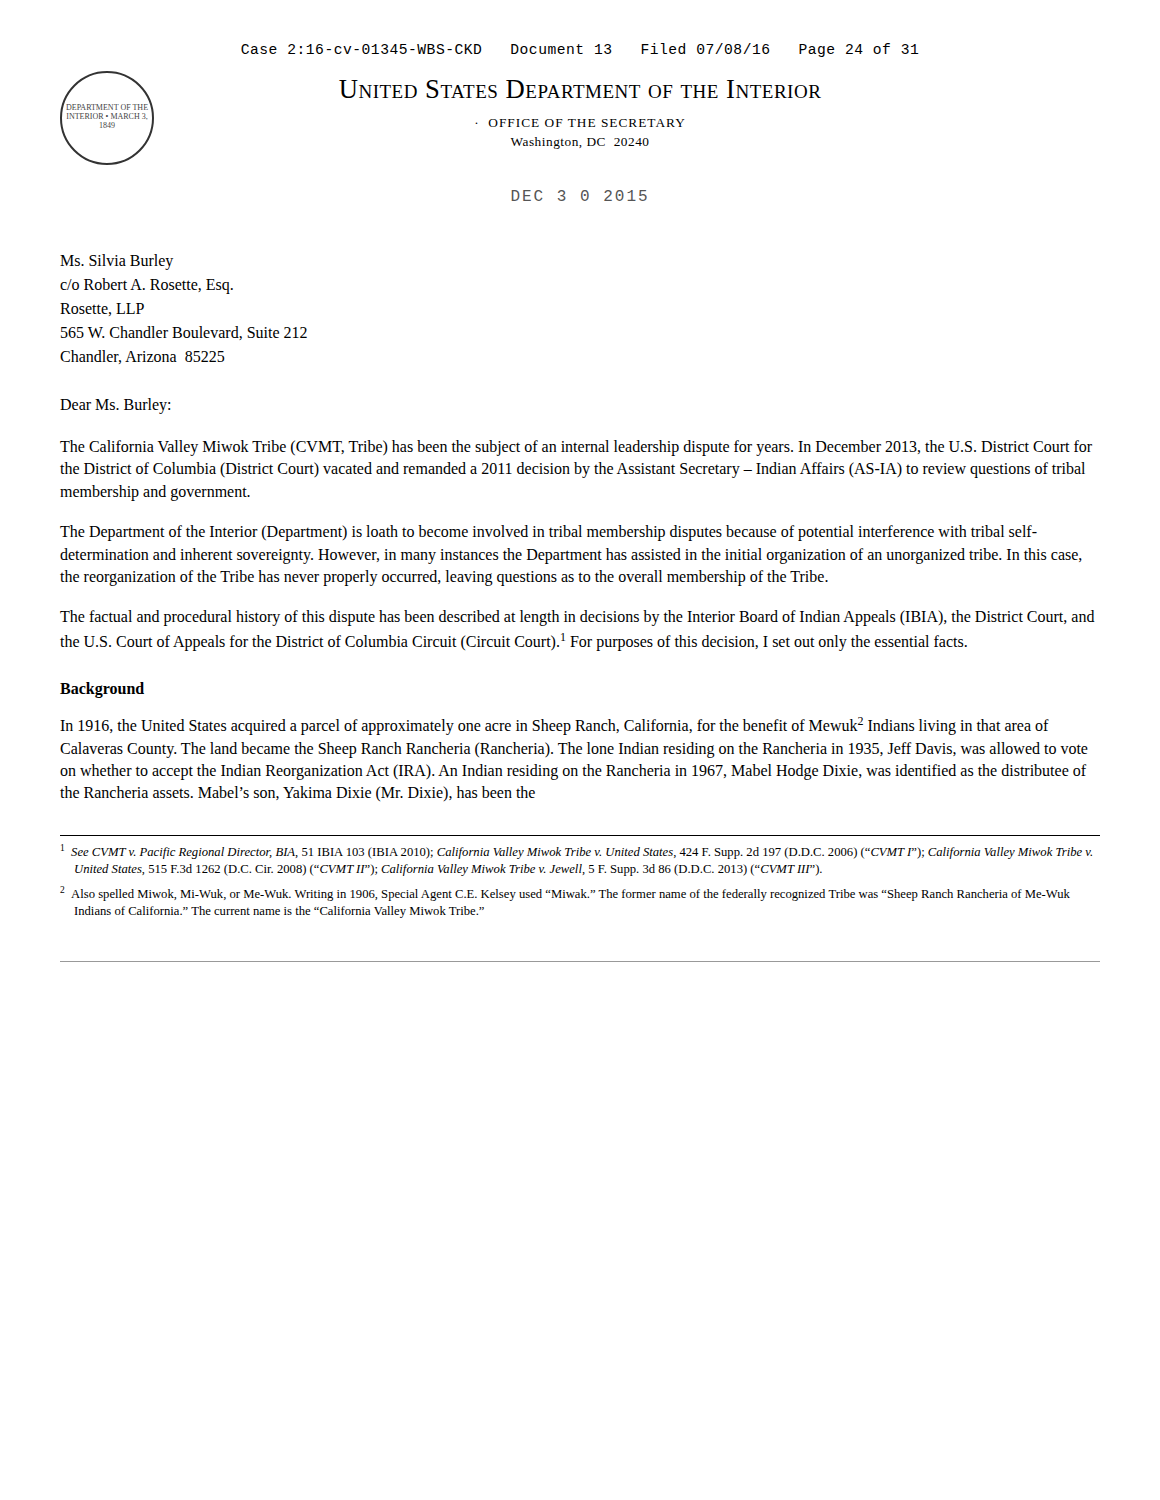Case 2:16-cv-01345-WBS-CKD Document 13 Filed 07/08/16 Page 24 of 31
DEPARTMENT OF THE INTERIOR • MARCH 3, 1849
United States Department of the Interior
· OFFICE OF THE SECRETARY
Washington, DC 20240
DEC 3 0 2015
Ms. Silvia Burley
c/o Robert A. Rosette, Esq.
Rosette, LLP
565 W. Chandler Boulevard, Suite 212
Chandler, Arizona 85225
Dear Ms. Burley:
The California Valley Miwok Tribe (CVMT, Tribe) has been the subject of an internal leadership dispute for years. In December 2013, the U.S. District Court for the District of Columbia (District Court) vacated and remanded a 2011 decision by the Assistant Secretary – Indian Affairs (AS-IA) to review questions of tribal membership and government.
The Department of the Interior (Department) is loath to become involved in tribal membership disputes because of potential interference with tribal self-determination and inherent sovereignty. However, in many instances the Department has assisted in the initial organization of an unorganized tribe. In this case, the reorganization of the Tribe has never properly occurred, leaving questions as to the overall membership of the Tribe.
The factual and procedural history of this dispute has been described at length in decisions by the Interior Board of Indian Appeals (IBIA), the District Court, and the U.S. Court of Appeals for the District of Columbia Circuit (Circuit Court).1 For purposes of this decision, I set out only the essential facts.
Background
In 1916, the United States acquired a parcel of approximately one acre in Sheep Ranch, California, for the benefit of Mewuk2 Indians living in that area of Calaveras County. The land became the Sheep Ranch Rancheria (Rancheria). The lone Indian residing on the Rancheria in 1935, Jeff Davis, was allowed to vote on whether to accept the Indian Reorganization Act (IRA). An Indian residing on the Rancheria in 1967, Mabel Hodge Dixie, was identified as the distributee of the Rancheria assets. Mabel’s son, Yakima Dixie (Mr. Dixie), has been the
1 See CVMT v. Pacific Regional Director, BIA, 51 IBIA 103 (IBIA 2010); California Valley Miwok Tribe v. United States, 424 F. Supp. 2d 197 (D.D.C. 2006) (“CVMT I”); California Valley Miwok Tribe v. United States, 515 F.3d 1262 (D.C. Cir. 2008) (“CVMT II”); California Valley Miwok Tribe v. Jewell, 5 F. Supp. 3d 86 (D.D.C. 2013) (“CVMT III”).
2 Also spelled Miwok, Mi-Wuk, or Me-Wuk. Writing in 1906, Special Agent C.E. Kelsey used “Miwak.” The former name of the federally recognized Tribe was “Sheep Ranch Rancheria of Me-Wuk Indians of California.” The current name is the “California Valley Miwok Tribe.”